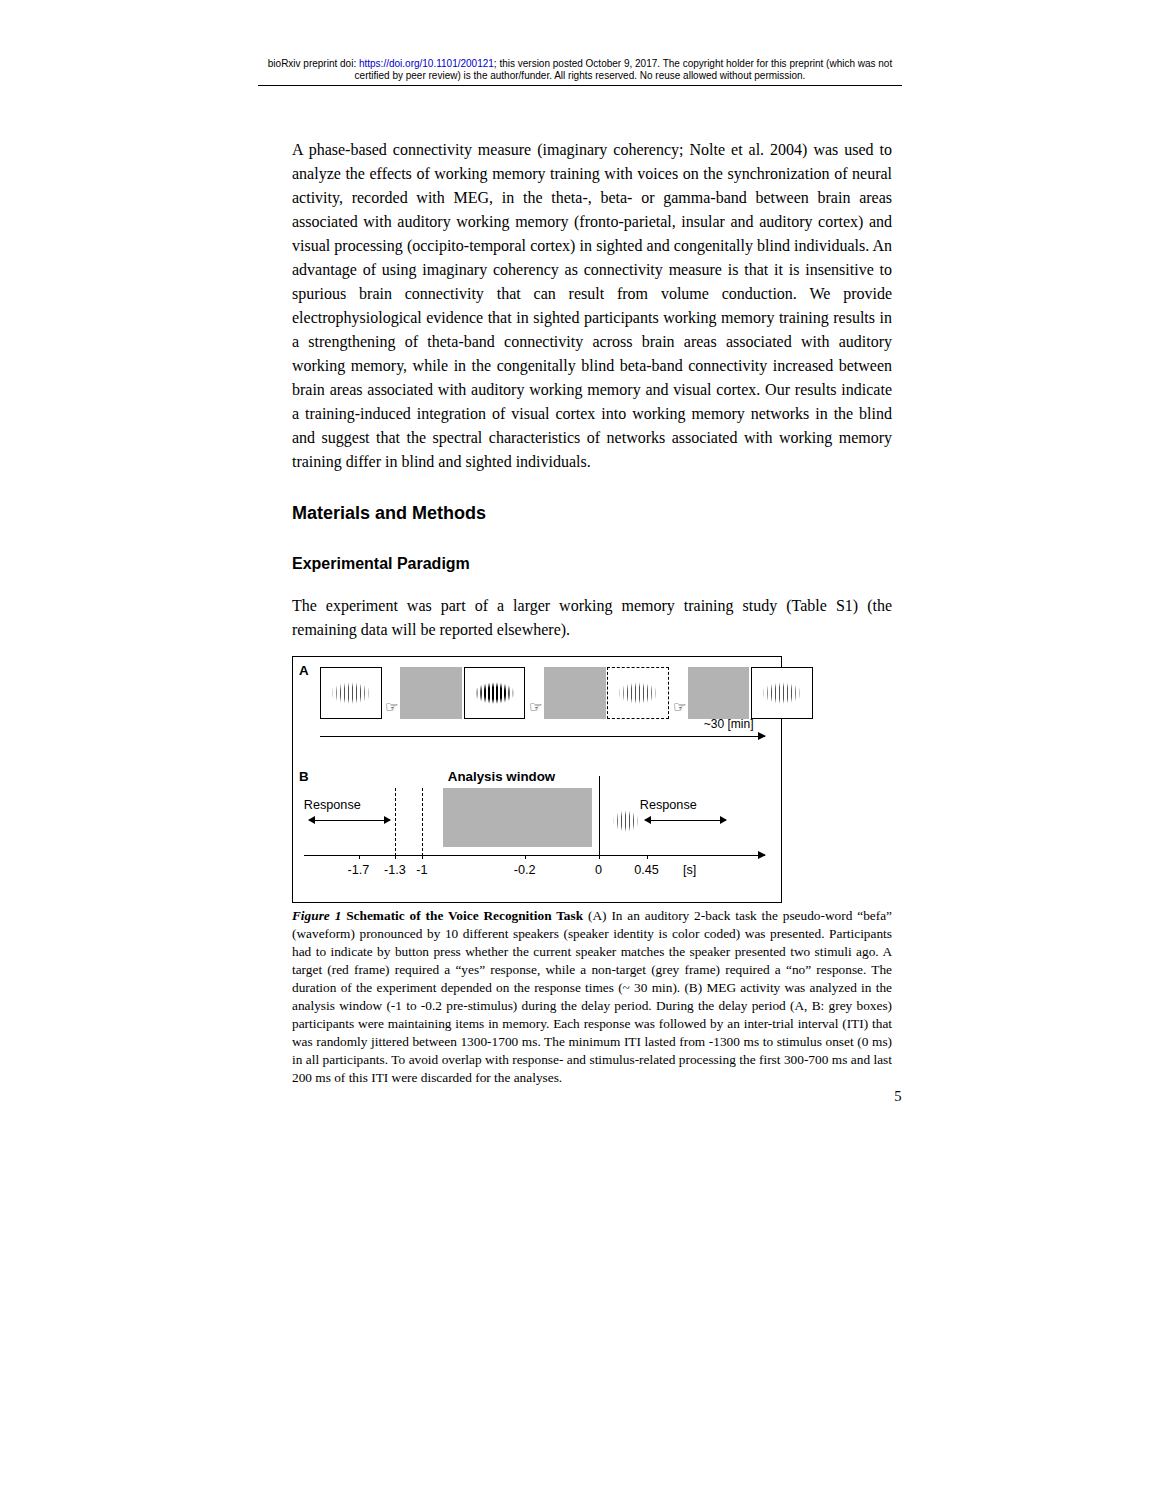bioRxiv preprint doi: https://doi.org/10.1101/200121; this version posted October 9, 2017. The copyright holder for this preprint (which was not
certified by peer review) is the author/funder. All rights reserved. No reuse allowed without permission.
A phase-based connectivity measure (imaginary coherency; Nolte et al. 2004) was used to analyze the effects of working memory training with voices on the synchronization of neural activity, recorded with MEG, in the theta-, beta- or gamma-band between brain areas associated with auditory working memory (fronto-parietal, insular and auditory cortex) and visual processing (occipito-temporal cortex) in sighted and congenitally blind individuals. An advantage of using imaginary coherency as connectivity measure is that it is insensitive to spurious brain connectivity that can result from volume conduction. We provide electrophysiological evidence that in sighted participants working memory training results in a strengthening of theta-band connectivity across brain areas associated with auditory working memory, while in the congenitally blind beta-band connectivity increased between brain areas associated with auditory working memory and visual cortex. Our results indicate a training-induced integration of visual cortex into working memory networks in the blind and suggest that the spectral characteristics of networks associated with working memory training differ in blind and sighted individuals.
Materials and Methods
Experimental Paradigm
The experiment was part of a larger working memory training study (Table S1) (the remaining data will be reported elsewhere).
A
☞
☞
☞
~30 [min]
B
Analysis window
Response
Response
-1.7
-1.3
-1
-0.2
0
0.45
[s]
Figure 1 Schematic of the Voice Recognition Task (A) In an auditory 2-back task the pseudo-word “befa” (waveform) pronounced by 10 different speakers (speaker identity is color coded) was presented. Participants had to indicate by button press whether the current speaker matches the speaker presented two stimuli ago. A target (red frame) required a “yes” response, while a non-target (grey frame) required a “no” response. The duration of the experiment depended on the response times (~ 30 min). (B) MEG activity was analyzed in the analysis window (-1 to -0.2 pre-stimulus) during the delay period. During the delay period (A, B: grey boxes) participants were maintaining items in memory. Each response was followed by an inter-trial interval (ITI) that was randomly jittered between 1300-1700 ms. The minimum ITI lasted from -1300 ms to stimulus onset (0 ms) in all participants. To avoid overlap with response- and stimulus-related processing the first 300-700 ms and last 200 ms of this ITI were discarded for the analyses.
5